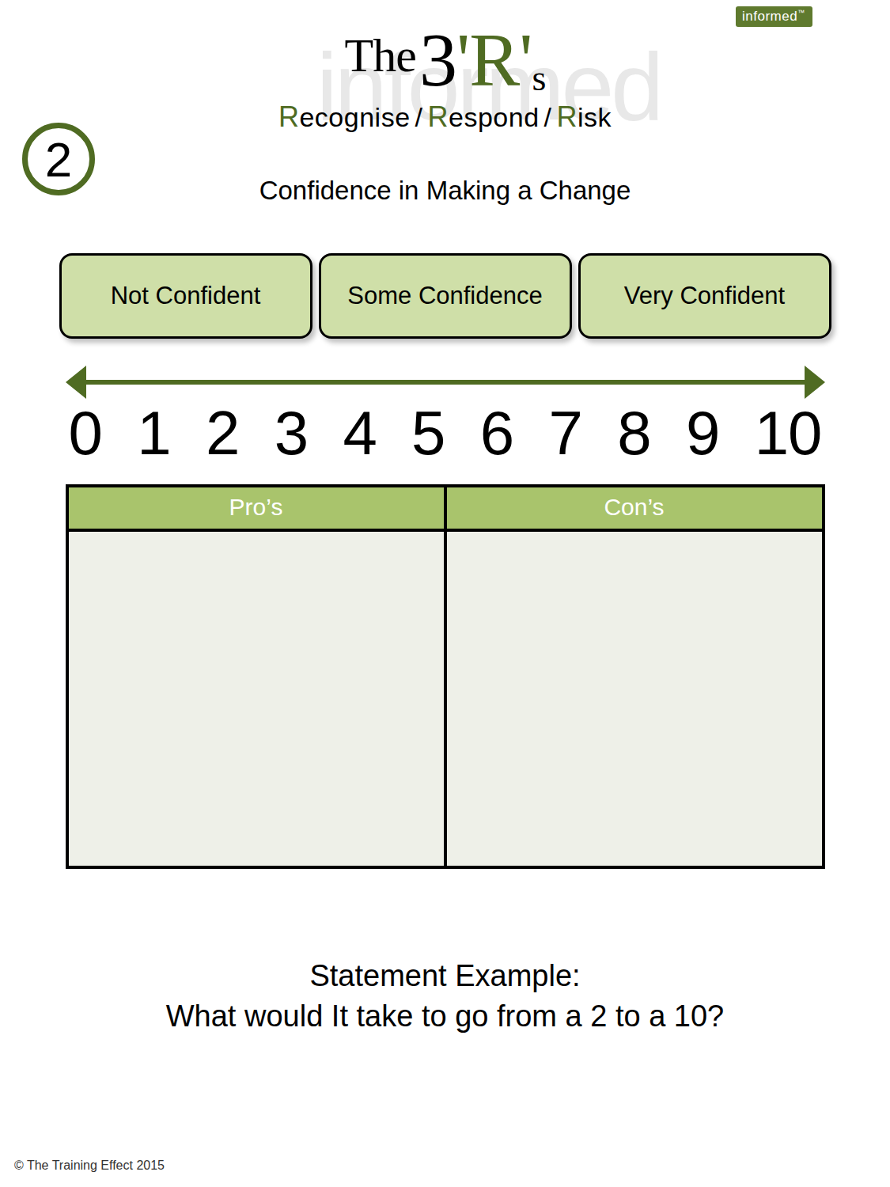informed
informed™
The 3'R's
Recognise/Respond/Risk
2
Confidence in Making a Change
Not Confident
Some Confidence
Very Confident
012345678910
| Pro’s | Con’s |
| --- | --- |
Statement Example:
What would It take to go from a 2 to a 10?
© The Training Effect 2015